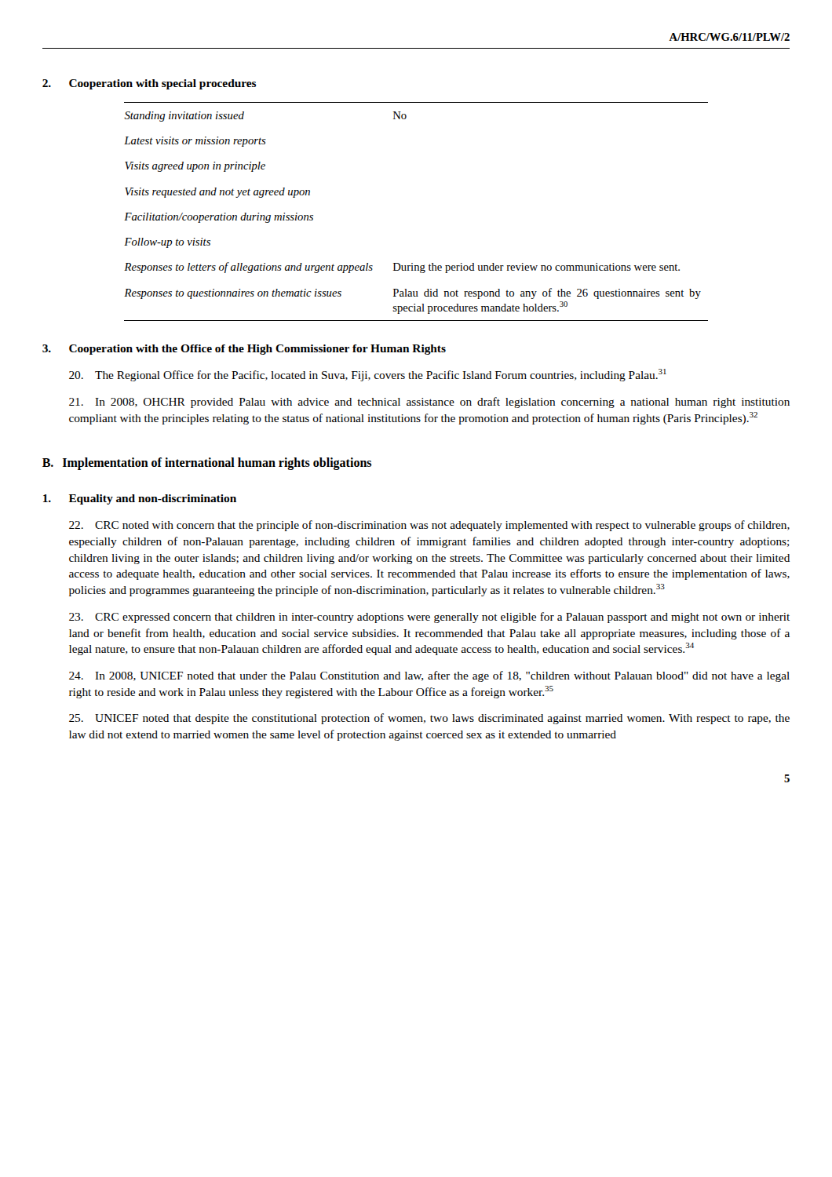A/HRC/WG.6/11/PLW/2
2. Cooperation with special procedures
| Standing invitation issued | No |
| Latest visits or mission reports | |
| Visits agreed upon in principle | |
| Visits requested and not yet agreed upon | |
| Facilitation/cooperation during missions | |
| Follow-up to visits | |
| Responses to letters of allegations and urgent appeals | During the period under review no communications were sent. |
| Responses to questionnaires on thematic issues | Palau did not respond to any of the 26 questionnaires sent by special procedures mandate holders. 30 |
3. Cooperation with the Office of the High Commissioner for Human Rights
20. The Regional Office for the Pacific, located in Suva, Fiji, covers the Pacific Island Forum countries, including Palau.31
21. In 2008, OHCHR provided Palau with advice and technical assistance on draft legislation concerning a national human right institution compliant with the principles relating to the status of national institutions for the promotion and protection of human rights (Paris Principles).32
B. Implementation of international human rights obligations
1. Equality and non-discrimination
22. CRC noted with concern that the principle of non-discrimination was not adequately implemented with respect to vulnerable groups of children, especially children of non-Palauan parentage, including children of immigrant families and children adopted through inter-country adoptions; children living in the outer islands; and children living and/or working on the streets. The Committee was particularly concerned about their limited access to adequate health, education and other social services. It recommended that Palau increase its efforts to ensure the implementation of laws, policies and programmes guaranteeing the principle of non-discrimination, particularly as it relates to vulnerable children.33
23. CRC expressed concern that children in inter-country adoptions were generally not eligible for a Palauan passport and might not own or inherit land or benefit from health, education and social service subsidies. It recommended that Palau take all appropriate measures, including those of a legal nature, to ensure that non-Palauan children are afforded equal and adequate access to health, education and social services.34
24. In 2008, UNICEF noted that under the Palau Constitution and law, after the age of 18, "children without Palauan blood" did not have a legal right to reside and work in Palau unless they registered with the Labour Office as a foreign worker.35
25. UNICEF noted that despite the constitutional protection of women, two laws discriminated against married women. With respect to rape, the law did not extend to married women the same level of protection against coerced sex as it extended to unmarried
5